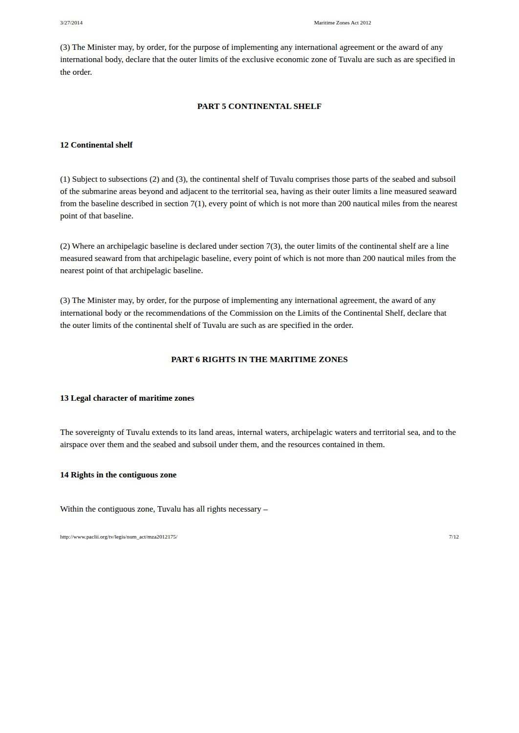3/27/2014 Maritime Zones Act 2012
(3) The Minister may, by order, for the purpose of implementing any international agreement or the award of any international body, declare that the outer limits of the exclusive economic zone of Tuvalu are such as are specified in the order.
PART 5 CONTINENTAL SHELF
12 Continental shelf
(1) Subject to subsections (2) and (3), the continental shelf of Tuvalu comprises those parts of the seabed and subsoil of the submarine areas beyond and adjacent to the territorial sea, having as their outer limits a line measured seaward from the baseline described in section 7(1), every point of which is not more than 200 nautical miles from the nearest point of that baseline.
(2) Where an archipelagic baseline is declared under section 7(3), the outer limits of the continental shelf are a line measured seaward from that archipelagic baseline, every point of which is not more than 200 nautical miles from the nearest point of that archipelagic baseline.
(3) The Minister may, by order, for the purpose of implementing any international agreement, the award of any international body or the recommendations of the Commission on the Limits of the Continental Shelf, declare that the outer limits of the continental shelf of Tuvalu are such as are specified in the order.
PART 6 RIGHTS IN THE MARITIME ZONES
13 Legal character of maritime zones
The sovereignty of Tuvalu extends to its land areas, internal waters, archipelagic waters and territorial sea, and to the airspace over them and the seabed and subsoil under them, and the resources contained in them.
14 Rights in the contiguous zone
Within the contiguous zone, Tuvalu has all rights necessary –
http://www.paclii.org/tv/legis/num_act/mza2012175/ 7/12